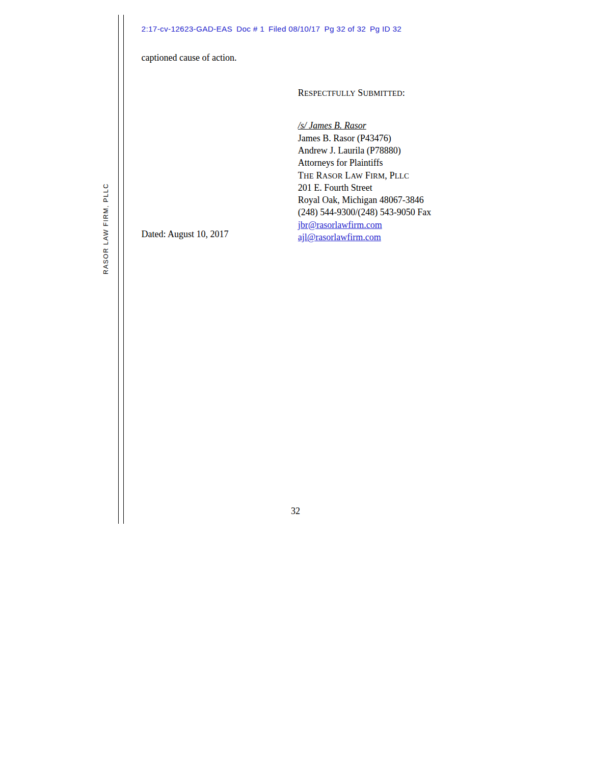RASOR LAW FIRM, PLLC
2:17-cv-12623-GAD-EAS Doc # 1 Filed 08/10/17 Pg 32 of 32 Pg ID 32
captioned cause of action.
RESPECTFULLY SUBMITTED:
/s/ James B. Rasor
James B. Rasor (P43476)
Andrew J. Laurila (P78880)
Attorneys for Plaintiffs
THE RASOR LAW FIRM, PLLC
201 E. Fourth Street
Royal Oak, Michigan 48067-3846
(248) 544-9300/(248) 543-9050 Fax
jbr@rasorlawfirm.com
ajl@rasorlawfirm.com
Dated: August 10, 2017
32